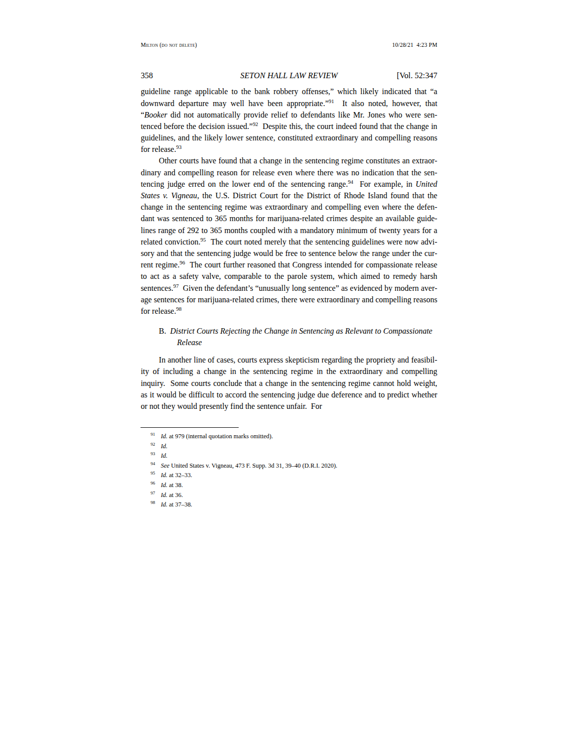Milton (Do Not Delete) 10/28/21 4:23 PM
358 SETON HALL LAW REVIEW [Vol. 52:347
guideline range applicable to the bank robbery offenses,” which likely indicated that “a downward departure may well have been appropriate.”91 It also noted, however, that “Booker did not automatically provide relief to defendants like Mr. Jones who were sentenced before the decision issued.”92 Despite this, the court indeed found that the change in guidelines, and the likely lower sentence, constituted extraordinary and compelling reasons for release.93
Other courts have found that a change in the sentencing regime constitutes an extraordinary and compelling reason for release even where there was no indication that the sentencing judge erred on the lower end of the sentencing range.94 For example, in United States v. Vigneau, the U.S. District Court for the District of Rhode Island found that the change in the sentencing regime was extraordinary and compelling even where the defendant was sentenced to 365 months for marijuana-related crimes despite an available guidelines range of 292 to 365 months coupled with a mandatory minimum of twenty years for a related conviction.95 The court noted merely that the sentencing guidelines were now advisory and that the sentencing judge would be free to sentence below the range under the current regime.96 The court further reasoned that Congress intended for compassionate release to act as a safety valve, comparable to the parole system, which aimed to remedy harsh sentences.97 Given the defendant’s “unusually long sentence” as evidenced by modern average sentences for marijuana-related crimes, there were extraordinary and compelling reasons for release.98
B. District Courts Rejecting the Change in Sentencing as Relevant to Compassionate Release
In another line of cases, courts express skepticism regarding the propriety and feasibility of including a change in the sentencing regime in the extraordinary and compelling inquiry. Some courts conclude that a change in the sentencing regime cannot hold weight, as it would be difficult to accord the sentencing judge due deference and to predict whether or not they would presently find the sentence unfair. For
91 Id. at 979 (internal quotation marks omitted). 92 Id. 93 Id. 94 See United States v. Vigneau, 473 F. Supp. 3d 31, 39–40 (D.R.I. 2020). 95 Id. at 32–33. 96 Id. at 38. 97 Id. at 36. 98 Id. at 37–38.